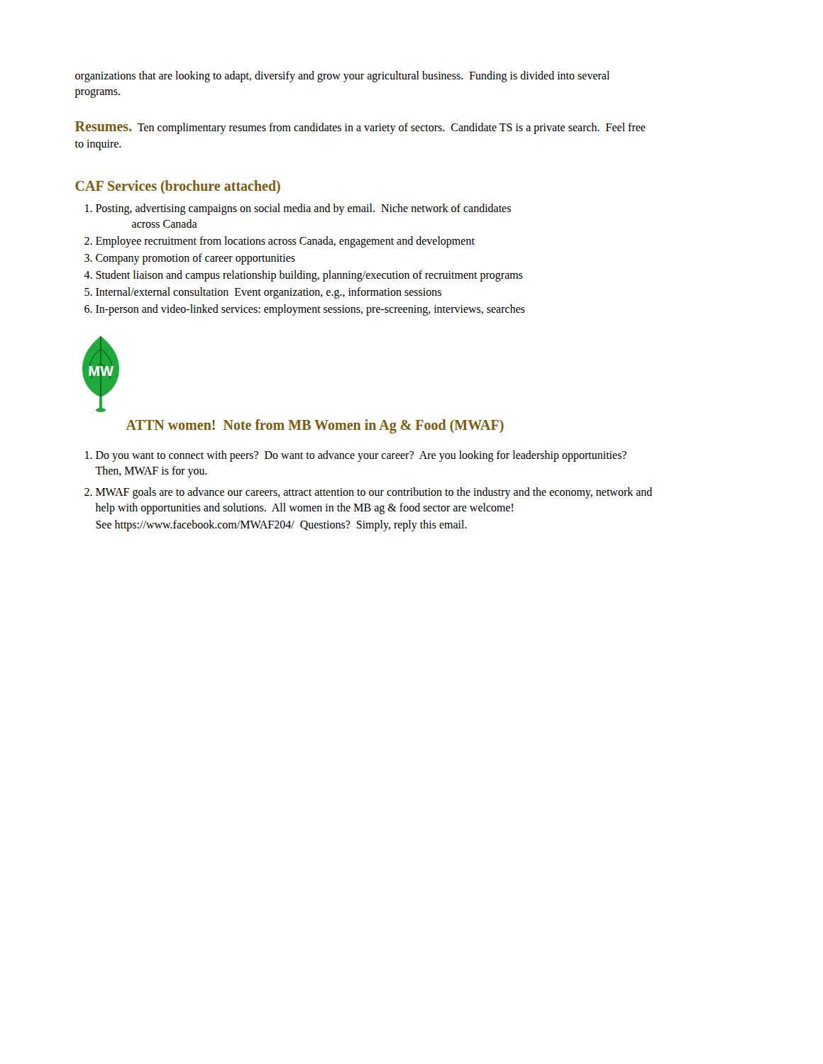organizations that are looking to adapt, diversify and grow your agricultural business. Funding is divided into several programs.
Resumes. Ten complimentary resumes from candidates in a variety of sectors. Candidate TS is a private search. Feel free to inquire.
CAF Services (brochure attached)
Posting, advertising campaigns on social media and by email. Niche network of candidates across Canada
Employee recruitment from locations across Canada, engagement and development
Company promotion of career opportunities
Student liaison and campus relationship building, planning/execution of recruitment programs
Internal/external consultation Event organization, e.g., information sessions
In-person and video-linked services: employment sessions, pre-screening, interviews, searches
MW
ATTN women! Note from MB Women in Ag & Food (MWAF)
Do you want to connect with peers? Do want to advance your career? Are you looking for leadership opportunities? Then, MWAF is for you.
MWAF goals are to advance our careers, attract attention to our contribution to the industry and the economy, network and help with opportunities and solutions. All women in the MB ag & food sector are welcome!
See https://www.facebook.com/MWAF204/ Questions? Simply, reply this email.